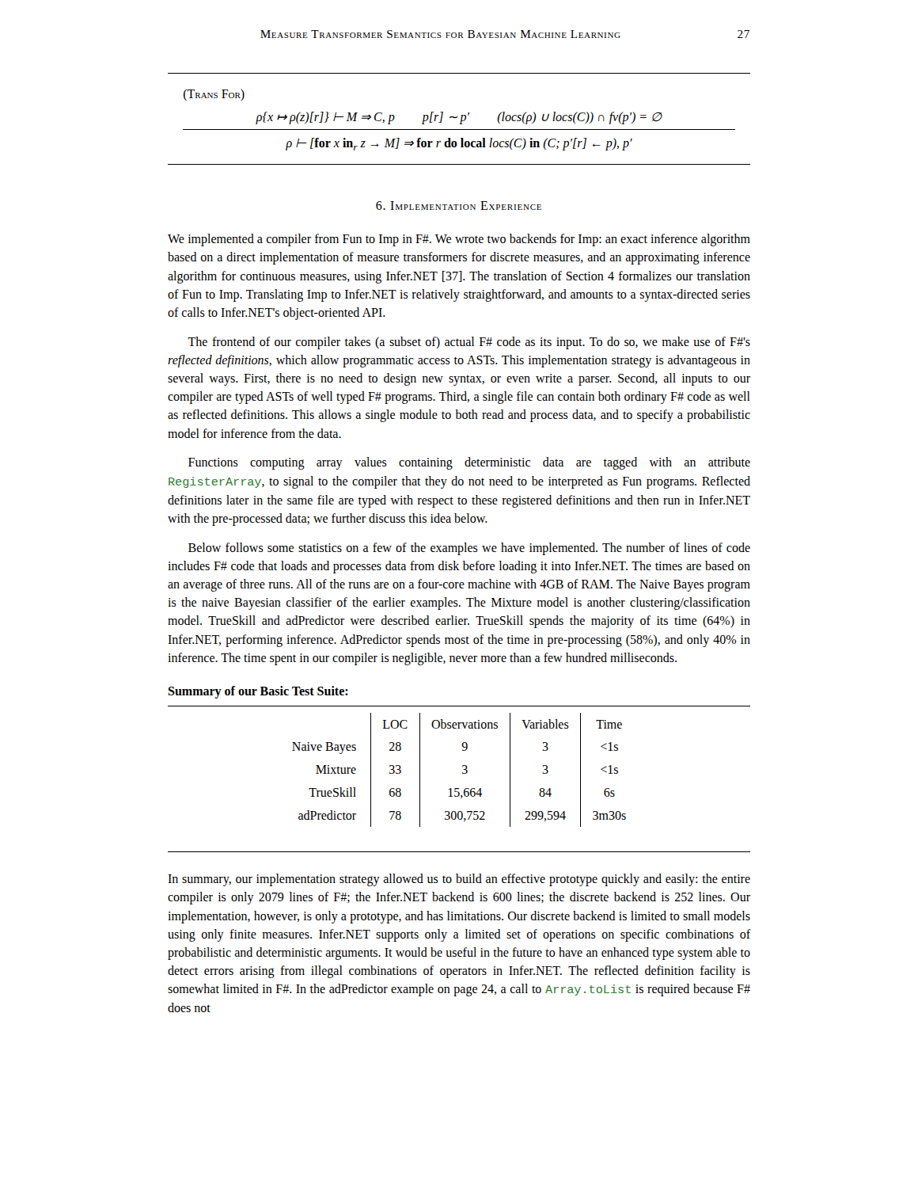Measure Transformer Semantics for Bayesian Machine Learning 27
(Trans For)
ρ{x ↦ ρ(z)[r]} ⊢ M ⇒ C, p p[r] ∼ p′ (locs(ρ) ∪ locs(C)) ∩ fv(p′) = ∅
ρ ⊢ [for x inr z → M] ⇒ for r do local locs(C) in (C; p′[r] ← p), p′
6. Implementation Experience
We implemented a compiler from Fun to Imp in F#. We wrote two backends for Imp: an exact inference algorithm based on a direct implementation of measure transformers for discrete measures, and an approximating inference algorithm for continuous measures, using Infer.NET [37]. The translation of Section 4 formalizes our translation of Fun to Imp. Translating Imp to Infer.NET is relatively straightforward, and amounts to a syntax-directed series of calls to Infer.NET's object-oriented API.
The frontend of our compiler takes (a subset of) actual F# code as its input. To do so, we make use of F#'s reflected definitions, which allow programmatic access to ASTs. This implementation strategy is advantageous in several ways. First, there is no need to design new syntax, or even write a parser. Second, all inputs to our compiler are typed ASTs of well typed F# programs. Third, a single file can contain both ordinary F# code as well as reflected definitions. This allows a single module to both read and process data, and to specify a probabilistic model for inference from the data.
Functions computing array values containing deterministic data are tagged with an attribute RegisterArray, to signal to the compiler that they do not need to be interpreted as Fun programs. Reflected definitions later in the same file are typed with respect to these registered definitions and then run in Infer.NET with the pre-processed data; we further discuss this idea below.
Below follows some statistics on a few of the examples we have implemented. The number of lines of code includes F# code that loads and processes data from disk before loading it into Infer.NET. The times are based on an average of three runs. All of the runs are on a four-core machine with 4GB of RAM. The Naive Bayes program is the naive Bayesian classifier of the earlier examples. The Mixture model is another clustering/classification model. TrueSkill and adPredictor were described earlier. TrueSkill spends the majority of its time (64%) in Infer.NET, performing inference. AdPredictor spends most of the time in pre-processing (58%), and only 40% in inference. The time spent in our compiler is negligible, never more than a few hundred milliseconds.
Summary of our Basic Test Suite:
| | LOC | Observations | Variables | Time |
| --- | --- | --- | --- | --- |
| Naive Bayes | 28 | 9 | 3 | <1s |
| Mixture | 33 | 3 | 3 | <1s |
| TrueSkill | 68 | 15,664 | 84 | 6s |
| adPredictor | 78 | 300,752 | 299,594 | 3m30s |
In summary, our implementation strategy allowed us to build an effective prototype quickly and easily: the entire compiler is only 2079 lines of F#; the Infer.NET backend is 600 lines; the discrete backend is 252 lines. Our implementation, however, is only a prototype, and has limitations. Our discrete backend is limited to small models using only finite measures. Infer.NET supports only a limited set of operations on specific combinations of probabilistic and deterministic arguments. It would be useful in the future to have an enhanced type system able to detect errors arising from illegal combinations of operators in Infer.NET. The reflected definition facility is somewhat limited in F#. In the adPredictor example on page 24, a call to Array.toList is required because F# does not